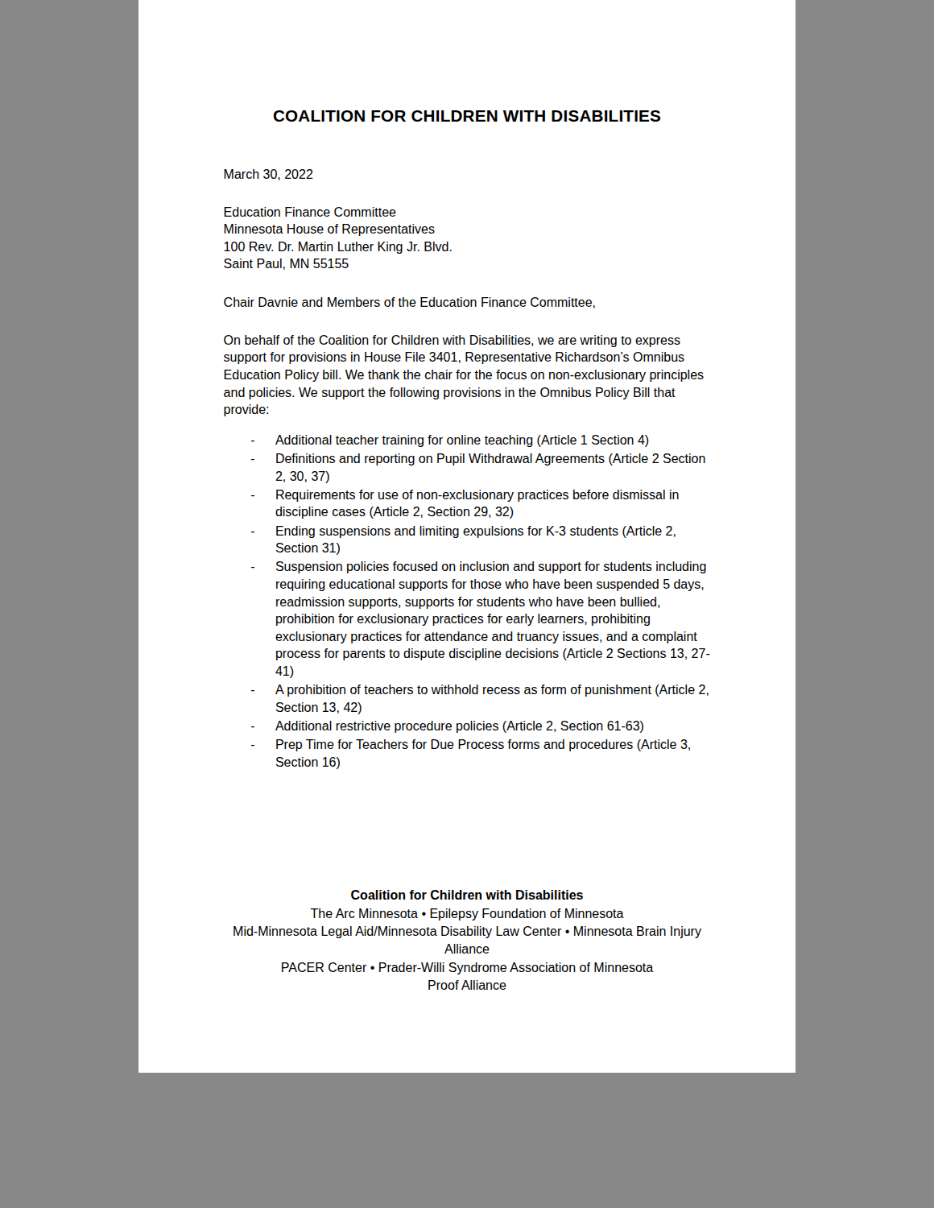COALITION FOR CHILDREN WITH DISABILITIES
March 30, 2022
Education Finance Committee
Minnesota House of Representatives
100 Rev. Dr. Martin Luther King Jr. Blvd.
Saint Paul, MN 55155
Chair Davnie and Members of the Education Finance Committee,
On behalf of the Coalition for Children with Disabilities, we are writing to express support for provisions in House File 3401, Representative Richardson’s Omnibus Education Policy bill. We thank the chair for the focus on non-exclusionary principles and policies. We support the following provisions in the Omnibus Policy Bill that provide:
Additional teacher training for online teaching (Article 1 Section 4)
Definitions and reporting on Pupil Withdrawal Agreements (Article 2 Section 2, 30, 37)
Requirements for use of non-exclusionary practices before dismissal in discipline cases (Article 2, Section 29, 32)
Ending suspensions and limiting expulsions for K-3 students (Article 2, Section 31)
Suspension policies focused on inclusion and support for students including requiring educational supports for those who have been suspended 5 days, readmission supports, supports for students who have been bullied, prohibition for exclusionary practices for early learners, prohibiting exclusionary practices for attendance and truancy issues, and a complaint process for parents to dispute discipline decisions (Article 2 Sections 13, 27-41)
A prohibition of teachers to withhold recess as form of punishment (Article 2, Section 13, 42)
Additional restrictive procedure policies (Article 2, Section 61-63)
Prep Time for Teachers for Due Process forms and procedures (Article 3, Section 16)
Coalition for Children with Disabilities
The Arc Minnesota • Epilepsy Foundation of Minnesota
Mid-Minnesota Legal Aid/Minnesota Disability Law Center • Minnesota Brain Injury Alliance
PACER Center • Prader-Willi Syndrome Association of Minnesota
Proof Alliance